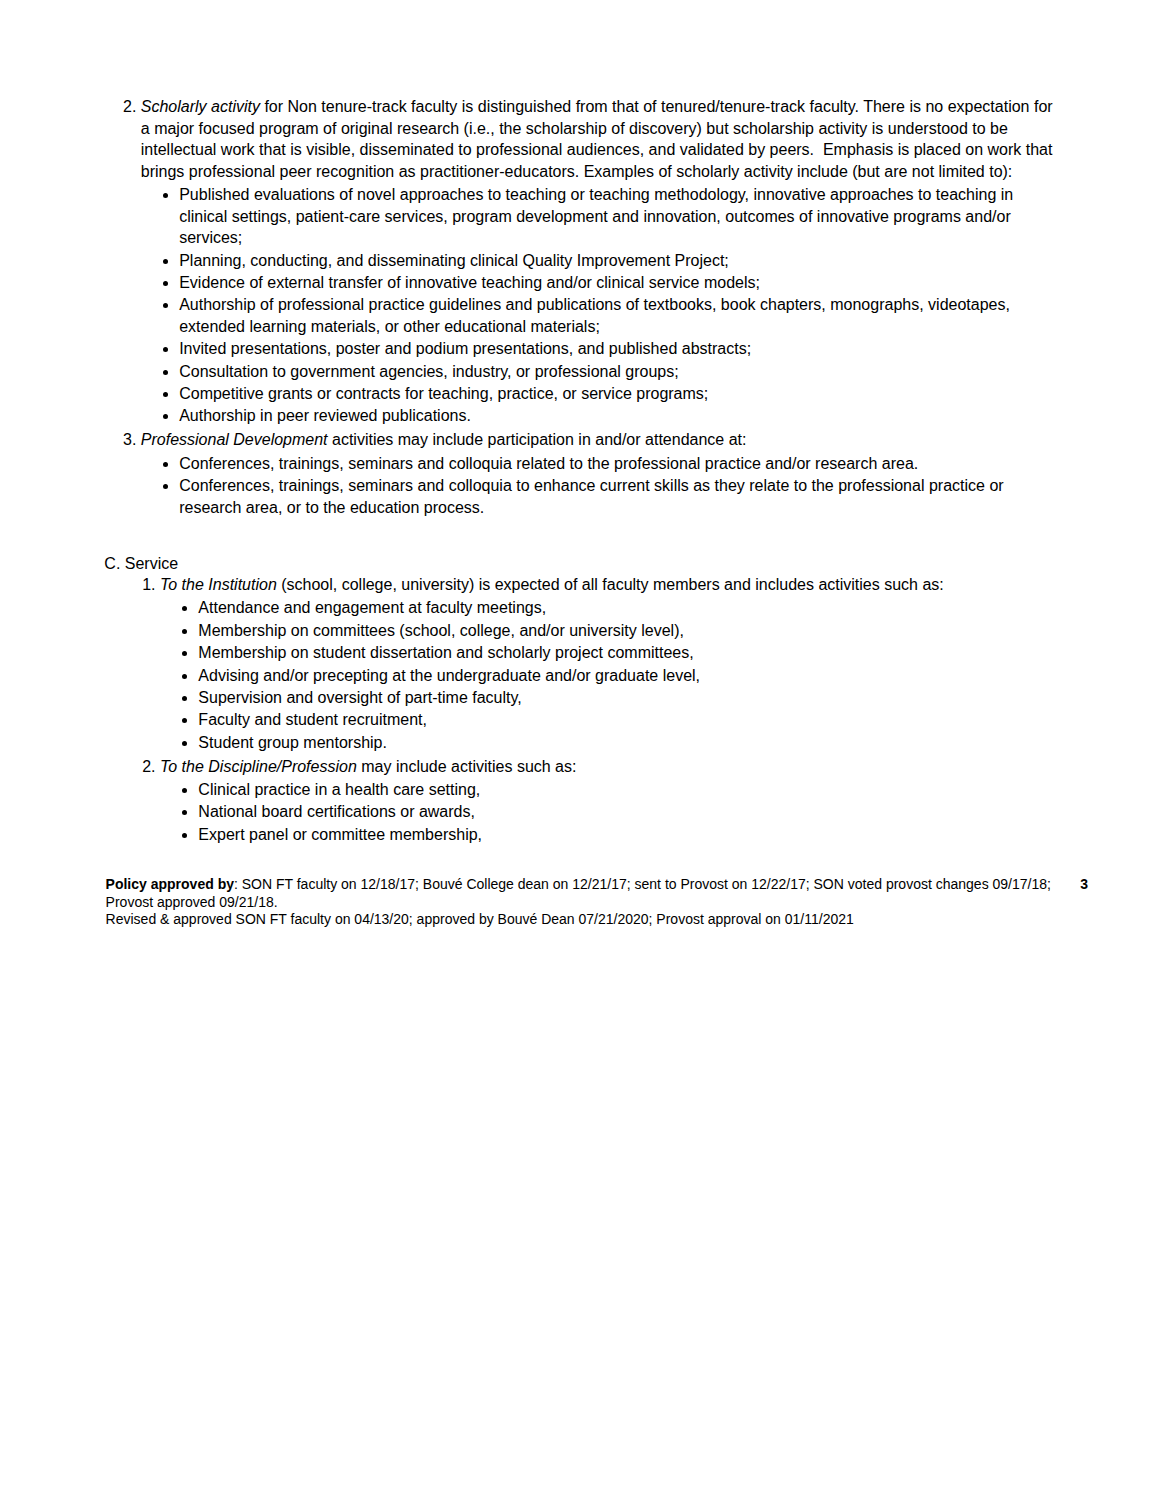Scholarly activity for Non tenure-track faculty is distinguished from that of tenured/tenure-track faculty. There is no expectation for a major focused program of original research (i.e., the scholarship of discovery) but scholarship activity is understood to be intellectual work that is visible, disseminated to professional audiences, and validated by peers. Emphasis is placed on work that brings professional peer recognition as practitioner-educators. Examples of scholarly activity include (but are not limited to):
Published evaluations of novel approaches to teaching or teaching methodology, innovative approaches to teaching in clinical settings, patient-care services, program development and innovation, outcomes of innovative programs and/or services;
Planning, conducting, and disseminating clinical Quality Improvement Project;
Evidence of external transfer of innovative teaching and/or clinical service models;
Authorship of professional practice guidelines and publications of textbooks, book chapters, monographs, videotapes, extended learning materials, or other educational materials;
Invited presentations, poster and podium presentations, and published abstracts;
Consultation to government agencies, industry, or professional groups;
Competitive grants or contracts for teaching, practice, or service programs;
Authorship in peer reviewed publications.
Professional Development activities may include participation in and/or attendance at:
Conferences, trainings, seminars and colloquia related to the professional practice and/or research area.
Conferences, trainings, seminars and colloquia to enhance current skills as they relate to the professional practice or research area, or to the education process.
Service
To the Institution (school, college, university) is expected of all faculty members and includes activities such as:
Attendance and engagement at faculty meetings,
Membership on committees (school, college, and/or university level),
Membership on student dissertation and scholarly project committees,
Advising and/or precepting at the undergraduate and/or graduate level,
Supervision and oversight of part-time faculty,
Faculty and student recruitment,
Student group mentorship.
To the Discipline/Profession may include activities such as:
Clinical practice in a health care setting,
National board certifications or awards,
Expert panel or committee membership,
3 Policy approved by: SON FT faculty on 12/18/17; Bouvé College dean on 12/21/17; sent to Provost on 12/22/17; SON voted provost changes 09/17/18; Provost approved 09/21/18.
Revised & approved SON FT faculty on 04/13/20; approved by Bouvé Dean 07/21/2020; Provost approval on 01/11/2021